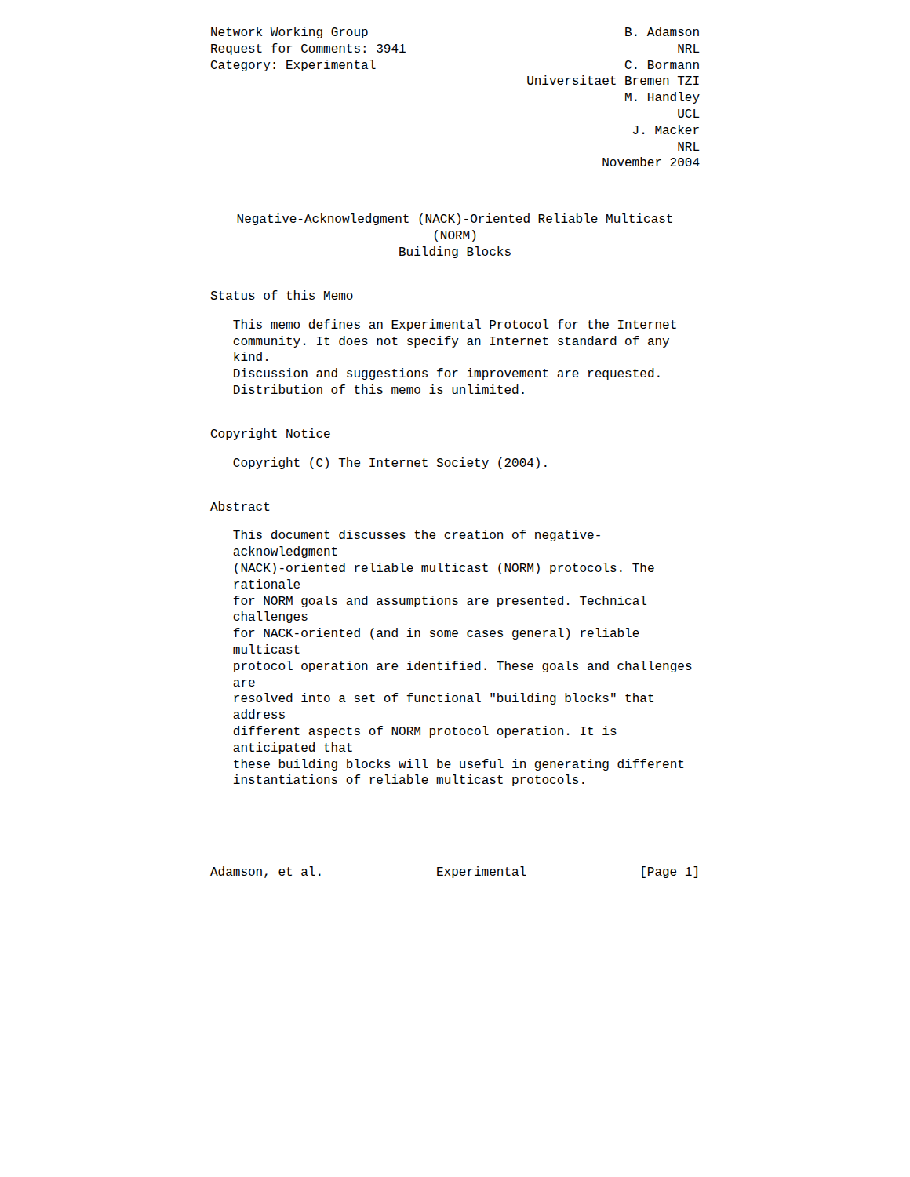Network Working Group B. Adamson
Request for Comments: 3941 NRL
Category: Experimental C. Bormann
Universitaet Bremen TZI
M. Handley
UCL
J. Macker
NRL
November 2004
Negative-Acknowledgment (NACK)-Oriented Reliable Multicast (NORM)
Building Blocks
Status of this Memo
This memo defines an Experimental Protocol for the Internet
community. It does not specify an Internet standard of any kind.
Discussion and suggestions for improvement are requested.
Distribution of this memo is unlimited.
Copyright Notice
Copyright (C) The Internet Society (2004).
Abstract
This document discusses the creation of negative-acknowledgment
(NACK)-oriented reliable multicast (NORM) protocols. The rationale
for NORM goals and assumptions are presented. Technical challenges
for NACK-oriented (and in some cases general) reliable multicast
protocol operation are identified. These goals and challenges are
resolved into a set of functional "building blocks" that address
different aspects of NORM protocol operation. It is anticipated that
these building blocks will be useful in generating different
instantiations of reliable multicast protocols.
Adamson, et al. Experimental [Page 1]